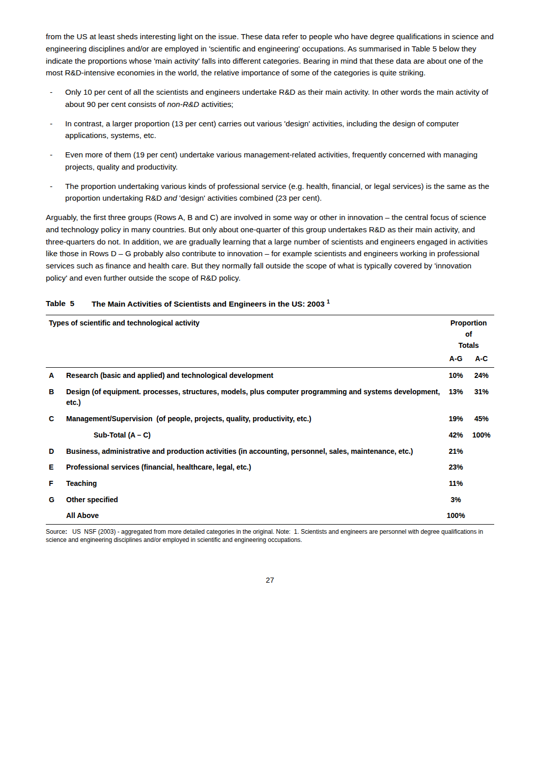from the US at least sheds interesting light on the issue. These data refer to people who have degree qualifications in science and engineering disciplines and/or are employed in 'scientific and engineering' occupations. As summarised in Table 5 below they indicate the proportions whose 'main activity' falls into different categories. Bearing in mind that these data are about one of the most R&D-intensive economies in the world, the relative importance of some of the categories is quite striking.
Only 10 per cent of all the scientists and engineers undertake R&D as their main activity. In other words the main activity of about 90 per cent consists of non-R&D activities;
In contrast, a larger proportion (13 per cent) carries out various 'design' activities, including the design of computer applications, systems, etc.
Even more of them (19 per cent) undertake various management-related activities, frequently concerned with managing projects, quality and productivity.
The proportion undertaking various kinds of professional service (e.g. health, financial, or legal services) is the same as the proportion undertaking R&D and 'design' activities combined (23 per cent).
Arguably, the first three groups (Rows A, B and C) are involved in some way or other in innovation – the central focus of science and technology policy in many countries. But only about one-quarter of this group undertakes R&D as their main activity, and three-quarters do not. In addition, we are gradually learning that a large number of scientists and engineers engaged in activities like those in Rows D – G probably also contribute to innovation – for example scientists and engineers working in professional services such as finance and health care. But they normally fall outside the scope of what is typically covered by 'innovation policy' and even further outside the scope of R&D policy.
Table 5 The Main Activities of Scientists and Engineers in the US: 2003 1
| Types of scientific and technological activity | Proportion of Totals |
| --- | --- |
| | | A-G | A-C |
| A | Research (basic and applied) and technological development | 10% | 24% |
| B | Design (of equipment. processes, structures, models, plus computer programming and systems development, etc.) | 13% | 31% |
| C | Management/Supervision (of people, projects, quality, productivity, etc.) | 19% | 45% |
| | Sub-Total (A – C) | 42% | 100% |
| D | Business, administrative and production activities (in accounting, personnel, sales, maintenance, etc.) | 21% | |
| E | Professional services (financial, healthcare, legal, etc.) | 23% | |
| F | Teaching | 11% | |
| G | Other specified | 3% | |
| | All Above | 100% | |
Source: US NSF (2003) - aggregated from more detailed categories in the original. Note: 1. Scientists and engineers are personnel with degree qualifications in science and engineering disciplines and/or employed in scientific and engineering occupations.
27